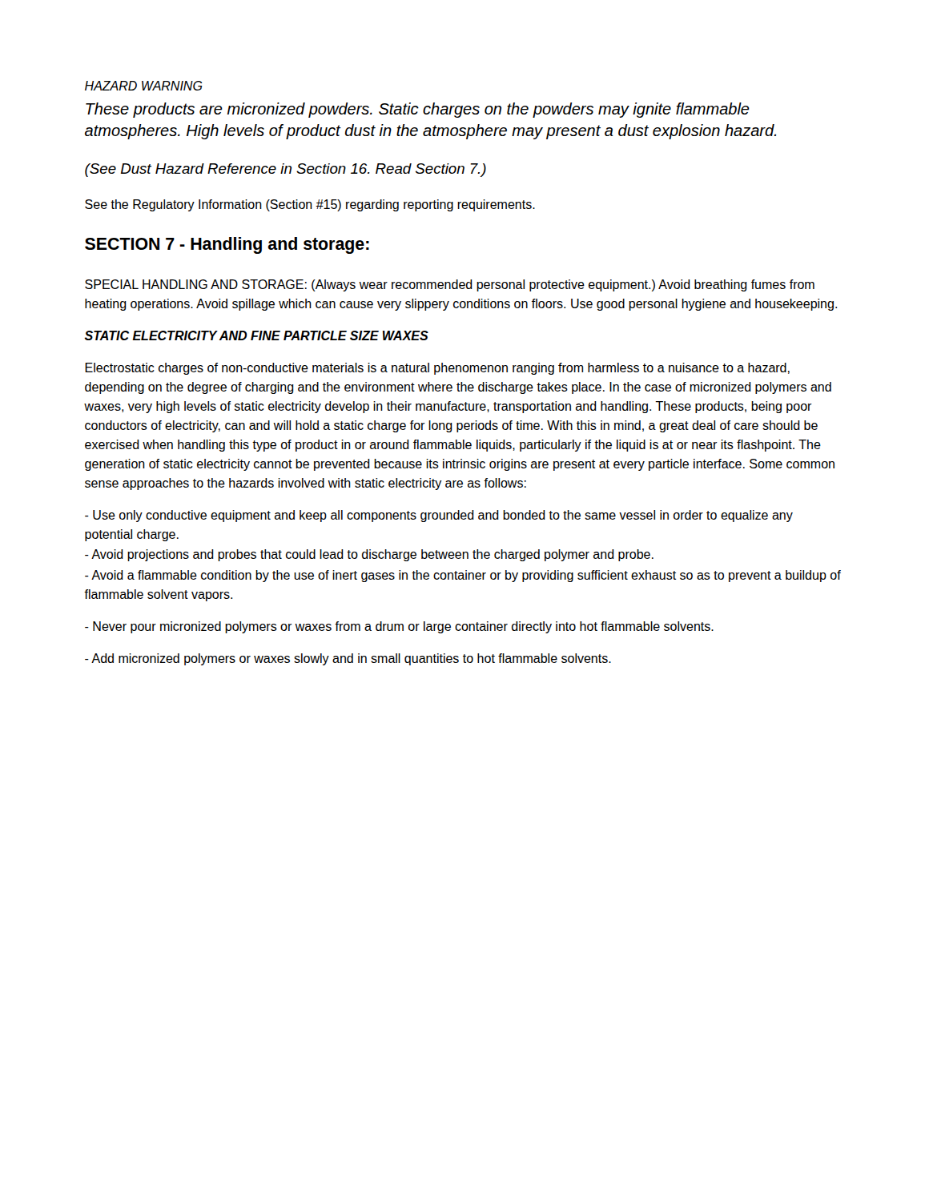HAZARD WARNING
These products are micronized powders. Static charges on the powders may ignite flammable atmospheres. High levels of product dust in the atmosphere may present a dust explosion hazard.
(See Dust Hazard Reference in Section 16. Read Section 7.)
See the Regulatory Information (Section #15) regarding reporting requirements.
SECTION 7 - Handling and storage:
SPECIAL HANDLING AND STORAGE: (Always wear recommended personal protective equipment.) Avoid breathing fumes from heating operations. Avoid spillage which can cause very slippery conditions on floors. Use good personal hygiene and housekeeping.
STATIC ELECTRICITY AND FINE PARTICLE SIZE WAXES
Electrostatic charges of non-conductive materials is a natural phenomenon ranging from harmless to a nuisance to a hazard, depending on the degree of charging and the environment where the discharge takes place. In the case of micronized polymers and waxes, very high levels of static electricity develop in their manufacture, transportation and handling. These products, being poor conductors of electricity, can and will hold a static charge for long periods of time. With this in mind, a great deal of care should be exercised when handling this type of product in or around flammable liquids, particularly if the liquid is at or near its flashpoint. The generation of static electricity cannot be prevented because its intrinsic origins are present at every particle interface. Some common sense approaches to the hazards involved with static electricity are as follows:
- Use only conductive equipment and keep all components grounded and bonded to the same vessel in order to equalize any potential charge.
- Avoid projections and probes that could lead to discharge between the charged polymer and probe.
- Avoid a flammable condition by the use of inert gases in the container or by providing sufficient exhaust so as to prevent a buildup of flammable solvent vapors.
- Never pour micronized polymers or waxes from a drum or large container directly into hot flammable solvents.
- Add micronized polymers or waxes slowly and in small quantities to hot flammable solvents.